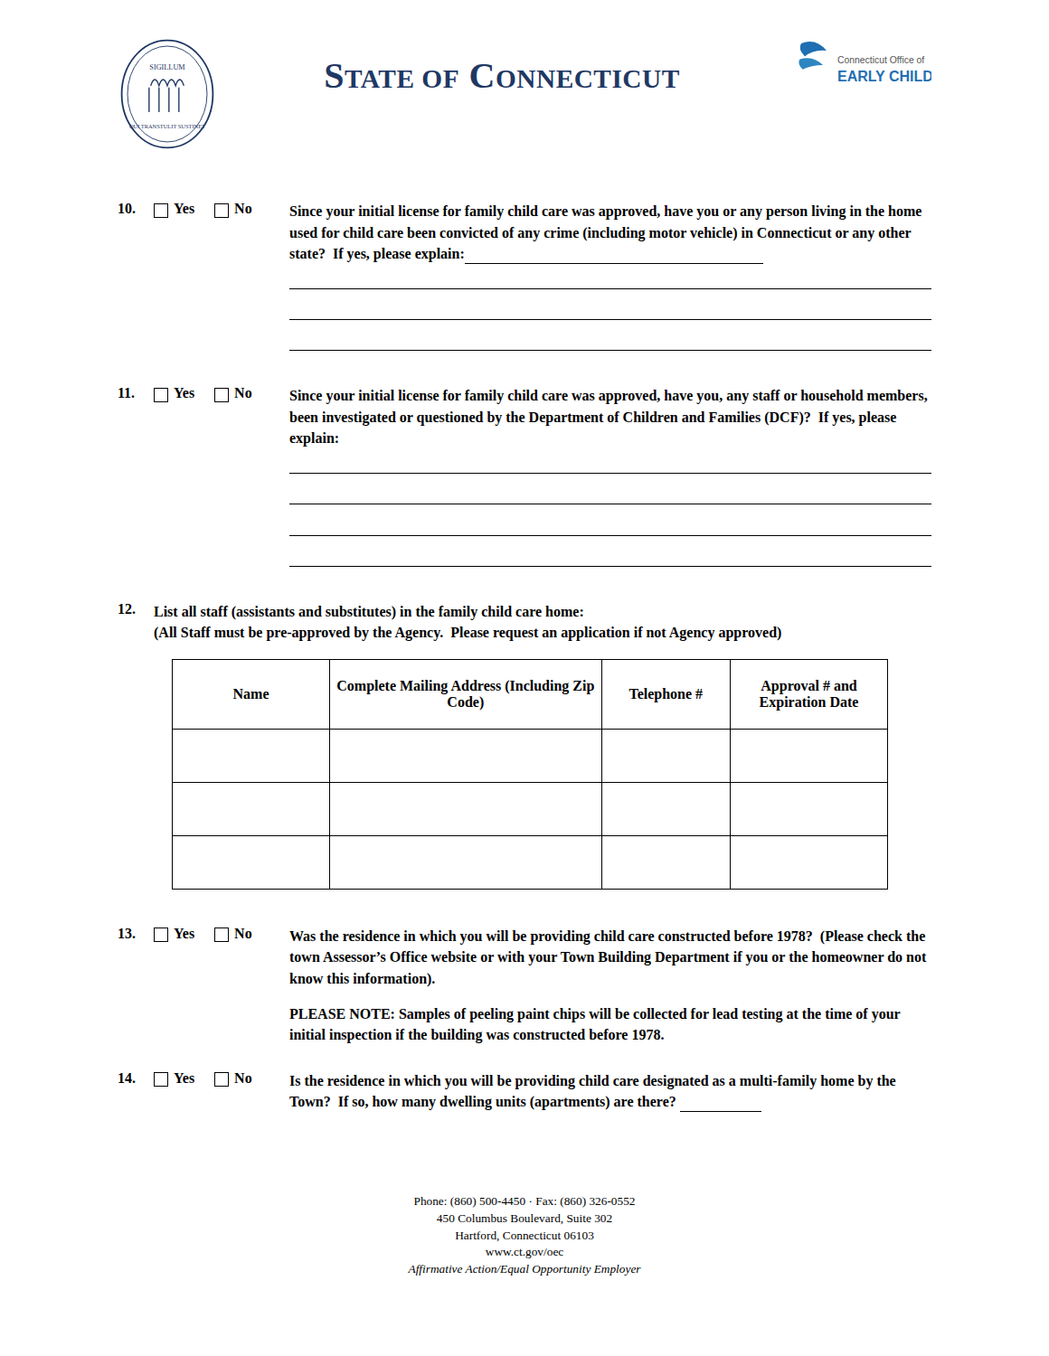STATE OF CONNECTICUT
10.
Yes No
Since your initial license for family child care was approved, have you or any person living in the home used for child care been convicted of any crime (including motor vehicle) in Connecticut or any other state? If yes, please explain:
11.
Yes No
Since your initial license for family child care was approved, have you, any staff or household members, been investigated or questioned by the Department of Children and Families (DCF)? If yes, please explain:
12.
List all staff (assistants and substitutes) in the family child care home:
(All Staff must be pre-approved by the Agency. Please request an application if not Agency approved)
| Name | Complete Mailing Address (Including Zip Code) | Telephone # | Approval # and Expiration Date |
| --- | --- | --- | --- |
13.
Yes No
Was the residence in which you will be providing child care constructed before 1978? (Please check the town Assessor’s Office website or with your Town Building Department if you or the homeowner do not know this information).
PLEASE NOTE: Samples of peeling paint chips will be collected for lead testing at the time of your initial inspection if the building was constructed before 1978.
14.
Yes No
Is the residence in which you will be providing child care designated as a multi-family home by the Town? If so, how many dwelling units (apartments) are there?
Phone: (860) 500-4450 · Fax: (860) 326-0552
450 Columbus Boulevard, Suite 302
Hartford, Connecticut 06103
www.ct.gov/oec
Affirmative Action/Equal Opportunity Employer